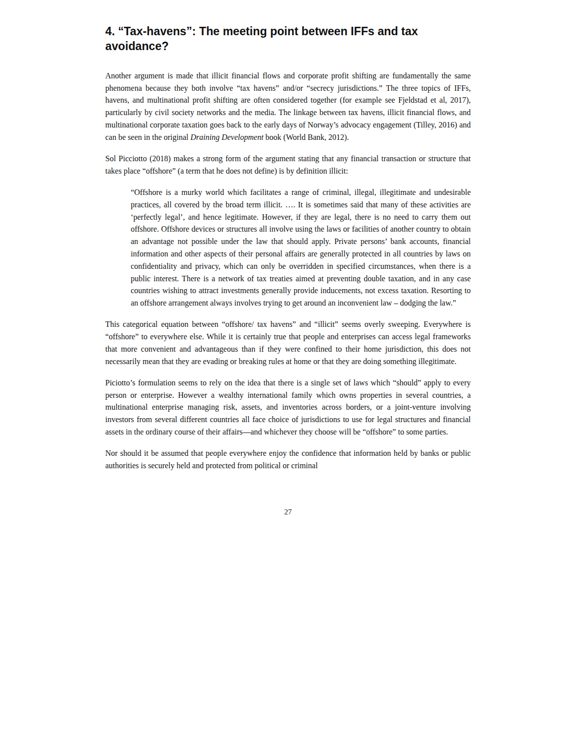4. “Tax-havens”: The meeting point between IFFs and tax avoidance?
Another argument is made that illicit financial flows and corporate profit shifting are fundamentally the same phenomena because they both involve “tax havens” and/or “secrecy jurisdictions.” The three topics of IFFs, havens, and multinational profit shifting are often considered together (for example see Fjeldstad et al, 2017), particularly by civil society networks and the media. The linkage between tax havens, illicit financial flows, and multinational corporate taxation goes back to the early days of Norway’s advocacy engagement (Tilley, 2016) and can be seen in the original Draining Development book (World Bank, 2012).
Sol Picciotto (2018) makes a strong form of the argument stating that any financial transaction or structure that takes place “offshore” (a term that he does not define) is by definition illicit:
“Offshore is a murky world which facilitates a range of criminal, illegal, illegitimate and undesirable practices, all covered by the broad term illicit. …. It is sometimes said that many of these activities are ‘perfectly legal’, and hence legitimate. However, if they are legal, there is no need to carry them out offshore. Offshore devices or structures all involve using the laws or facilities of another country to obtain an advantage not possible under the law that should apply. Private persons’ bank accounts, financial information and other aspects of their personal affairs are generally protected in all countries by laws on confidentiality and privacy, which can only be overridden in specified circumstances, when there is a public interest. There is a network of tax treaties aimed at preventing double taxation, and in any case countries wishing to attract investments generally provide inducements, not excess taxation. Resorting to an offshore arrangement always involves trying to get around an inconvenient law – dodging the law.”
This categorical equation between “offshore/ tax havens” and “illicit” seems overly sweeping. Everywhere is “offshore” to everywhere else. While it is certainly true that people and enterprises can access legal frameworks that more convenient and advantageous than if they were confined to their home jurisdiction, this does not necessarily mean that they are evading or breaking rules at home or that they are doing something illegitimate.
Piciotto’s formulation seems to rely on the idea that there is a single set of laws which “should” apply to every person or enterprise. However a wealthy international family which owns properties in several countries, a multinational enterprise managing risk, assets, and inventories across borders, or a joint-venture involving investors from several different countries all face choice of jurisdictions to use for legal structures and financial assets in the ordinary course of their affairs—and whichever they choose will be “offshore” to some parties.
Nor should it be assumed that people everywhere enjoy the confidence that information held by banks or public authorities is securely held and protected from political or criminal
27